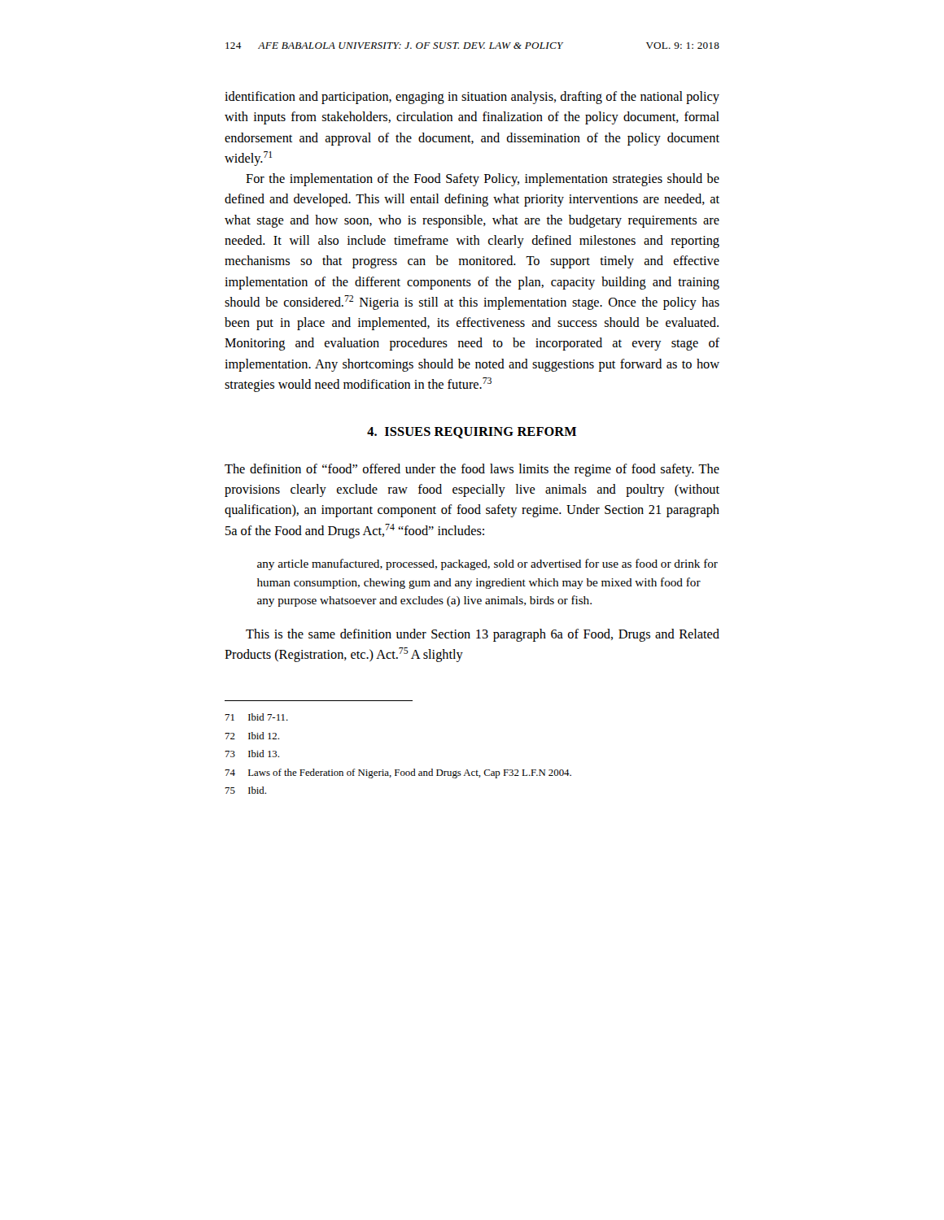124 Afe Babalola University: J. of Sust. Dev. Law & Policy Vol. 9: 1: 2018
identification and participation, engaging in situation analysis, drafting of the national policy with inputs from stakeholders, circulation and finalization of the policy document, formal endorsement and approval of the document, and dissemination of the policy document widely.71
For the implementation of the Food Safety Policy, implementation strategies should be defined and developed. This will entail defining what priority interventions are needed, at what stage and how soon, who is responsible, what are the budgetary requirements are needed. It will also include timeframe with clearly defined milestones and reporting mechanisms so that progress can be monitored. To support timely and effective implementation of the different components of the plan, capacity building and training should be considered.72 Nigeria is still at this implementation stage. Once the policy has been put in place and implemented, its effectiveness and success should be evaluated. Monitoring and evaluation procedures need to be incorporated at every stage of implementation. Any shortcomings should be noted and suggestions put forward as to how strategies would need modification in the future.73
4. ISSUES REQUIRING REFORM
The definition of “food” offered under the food laws limits the regime of food safety. The provisions clearly exclude raw food especially live animals and poultry (without qualification), an important component of food safety regime. Under Section 21 paragraph 5a of the Food and Drugs Act,74 “food” includes:
any article manufactured, processed, packaged, sold or advertised for use as food or drink for human consumption, chewing gum and any ingredient which may be mixed with food for any purpose whatsoever and excludes (a) live animals, birds or fish.
This is the same definition under Section 13 paragraph 6a of Food, Drugs and Related Products (Registration, etc.) Act.75 A slightly
71 Ibid 7-11.
72 Ibid 12.
73 Ibid 13.
74 Laws of the Federation of Nigeria, Food and Drugs Act, Cap F32 L.F.N 2004.
75 Ibid.